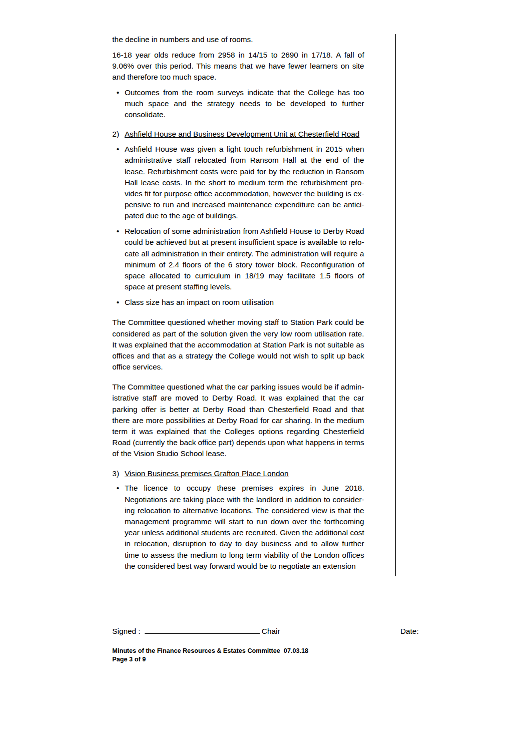the decline in numbers and use of rooms.
16-18 year olds reduce from 2958 in 14/15 to 2690 in 17/18. A fall of 9.06% over this period. This means that we have fewer learners on site and therefore too much space.
Outcomes from the room surveys indicate that the College has too much space and the strategy needs to be developed to further consolidate.
Ashfield House and Business Development Unit at Chesterfield Road
Ashfield House was given a light touch refurbishment in 2015 when administrative staff relocated from Ransom Hall at the end of the lease. Refurbishment costs were paid for by the reduction in Ransom Hall lease costs. In the short to medium term the refurbishment provides fit for purpose office accommodation, however the building is expensive to run and increased maintenance expenditure can be anticipated due to the age of buildings.
Relocation of some administration from Ashfield House to Derby Road could be achieved but at present insufficient space is available to relocate all administration in their entirety. The administration will require a minimum of 2.4 floors of the 6 story tower block. Reconfiguration of space allocated to curriculum in 18/19 may facilitate 1.5 floors of space at present staffing levels.
Class size has an impact on room utilisation
The Committee questioned whether moving staff to Station Park could be considered as part of the solution given the very low room utilisation rate. It was explained that the accommodation at Station Park is not suitable as offices and that as a strategy the College would not wish to split up back office services.
The Committee questioned what the car parking issues would be if administrative staff are moved to Derby Road. It was explained that the car parking offer is better at Derby Road than Chesterfield Road and that there are more possibilities at Derby Road for car sharing. In the medium term it was explained that the Colleges options regarding Chesterfield Road (currently the back office part) depends upon what happens in terms of the Vision Studio School lease.
Vision Business premises Grafton Place London
The licence to occupy these premises expires in June 2018. Negotiations are taking place with the landlord in addition to considering relocation to alternative locations. The considered view is that the management programme will start to run down over the forthcoming year unless additional students are recruited. Given the additional cost in relocation, disruption to day to day business and to allow further time to assess the medium to long term viability of the London offices the considered best way forward would be to negotiate an extension
Signed : Chair
Date:
Minutes of the Finance Resources & Estates Committee 07.03.18
Page 3 of 9